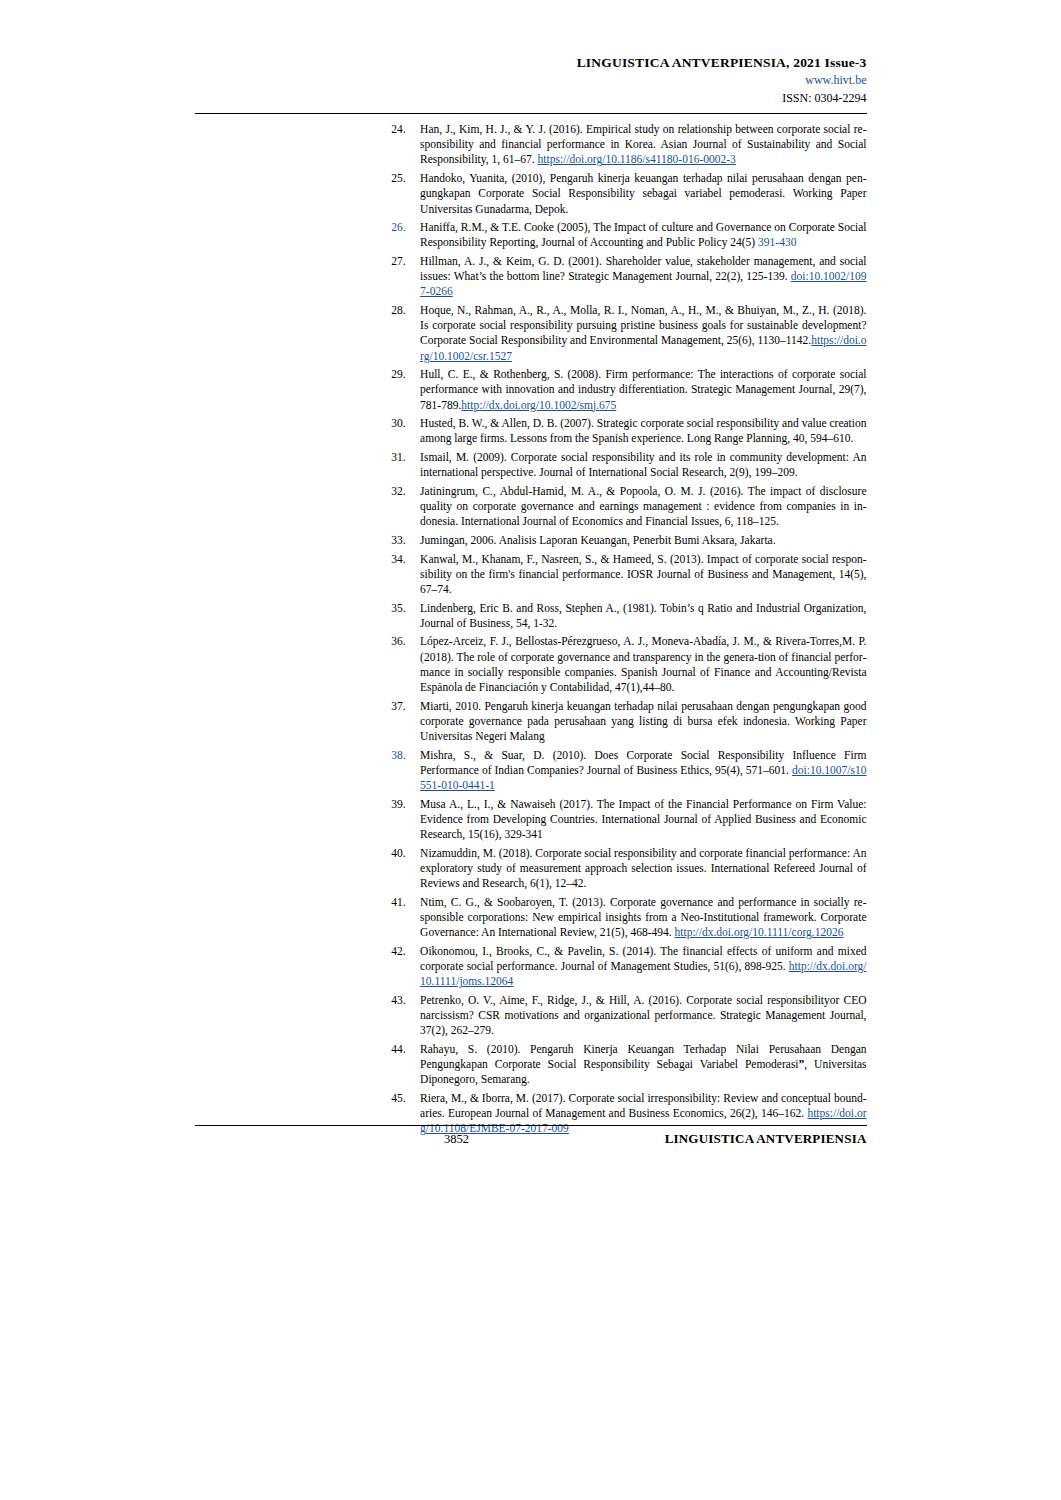LINGUISTICA ANTVERPIENSIA, 2021 Issue-3
www.hivt.be
ISSN: 0304-2294
24. Han, J., Kim, H. J., & Y. J. (2016). Empirical study on relationship between corporate social responsibility and financial performance in Korea. Asian Journal of Sustainability and Social Responsibility, 1, 61–67. https://doi.org/10.1186/s41180-016-0002-3
25. Handoko, Yuanita, (2010), Pengaruh kinerja keuangan terhadap nilai perusahaan dengan pengungkapan Corporate Social Responsibility sebagai variabel pemoderasi. Working Paper Universitas Gunadarma, Depok.
26. Haniffa, R.M., & T.E. Cooke (2005), The Impact of culture and Governance on Corporate Social Responsibility Reporting, Journal of Accounting and Public Policy 24(5) 391-430
27. Hillman, A. J., & Keim, G. D. (2001). Shareholder value, stakeholder management, and social issues: What’s the bottom line? Strategic Management Journal, 22(2), 125-139. doi:10.1002/1097-0266
28. Hoque, N., Rahman, A., R., A., Molla, R. I., Noman, A., H., M., & Bhuiyan, M., Z., H. (2018). Is corporate social responsibility pursuing pristine business goals for sustainable development? Corporate Social Responsibility and Environmental Management, 25(6), 1130–1142.https://doi.org/10.1002/csr.1527
29. Hull, C. E., & Rothenberg, S. (2008). Firm performance: The interactions of corporate social performance with innovation and industry differentiation. Strategic Management Journal, 29(7), 781-789.http://dx.doi.org/10.1002/smj.675
30. Husted, B. W., & Allen, D. B. (2007). Strategic corporate social responsibility and value creation among large firms. Lessons from the Spanish experience. Long Range Planning, 40, 594–610.
31. Ismail, M. (2009). Corporate social responsibility and its role in community development: An international perspective. Journal of International Social Research, 2(9), 199–209.
32. Jatiningrum, C., Abdul-Hamid, M. A., & Popoola, O. M. J. (2016). The impact of disclosure quality on corporate governance and earnings management : evidence from companies in indonesia. International Journal of Economics and Financial Issues, 6, 118–125.
33. Jumingan, 2006. Analisis Laporan Keuangan, Penerbit Bumi Aksara, Jakarta.
34. Kanwal, M., Khanam, F., Nasreen, S., & Hameed, S. (2013). Impact of corporate social responsibility on the firm's financial performance. IOSR Journal of Business and Management, 14(5), 67–74.
35. Lindenberg, Eric B. and Ross, Stephen A., (1981). Tobin’s q Ratio and Industrial Organization, Journal of Business, 54, 1-32.
36. López-Arceiz, F. J., Bellostas-Pérezgrueso, A. J., Moneva-Abadía, J. M., & Rivera-Torres,M. P. (2018). The role of corporate governance and transparency in the genera-tion of financial performance in socially responsible companies. Spanish Journal of Finance and Accounting/Revista Espānola de Financiación y Contabilidad, 47(1),44–80.
37. Miarti, 2010. Pengaruh kinerja keuangan terhadap nilai perusahaan dengan pengungkapan good corporate governance pada perusahaan yang listing di bursa efek indonesia. Working Paper Universitas Negeri Malang
38. Mishra, S., & Suar, D. (2010). Does Corporate Social Responsibility Influence Firm Performance of Indian Companies? Journal of Business Ethics, 95(4), 571–601. doi:10.1007/s10551-010-0441-1
39. Musa A., L., I., & Nawaiseh (2017). The Impact of the Financial Performance on Firm Value: Evidence from Developing Countries. International Journal of Applied Business and Economic Research, 15(16), 329-341
40. Nizamuddin, M. (2018). Corporate social responsibility and corporate financial performance: An exploratory study of measurement approach selection issues. International Refereed Journal of Reviews and Research, 6(1), 12–42.
41. Ntim, C. G., & Soobaroyen, T. (2013). Corporate governance and performance in socially responsible corporations: New empirical insights from a Neo-Institutional framework. Corporate Governance: An International Review, 21(5), 468-494. http://dx.doi.org/10.1111/corg.12026
42. Oikonomou, I., Brooks, C., & Pavelin, S. (2014). The financial effects of uniform and mixed corporate social performance. Journal of Management Studies, 51(6), 898-925. http://dx.doi.org/10.1111/joms.12064
43. Petrenko, O. V., Aime, F., Ridge, J., & Hill, A. (2016). Corporate social responsibilityor CEO narcissism? CSR motivations and organizational performance. Strategic Management Journal, 37(2), 262–279.
44. Rahayu, S. (2010). Pengaruh Kinerja Keuangan Terhadap Nilai Perusahaan Dengan Pengungkapan Corporate Social Responsibility Sebagai Variabel Pemoderasi”, Universitas Diponegoro, Semarang.
45. Riera, M., & Iborra, M. (2017). Corporate social irresponsibility: Review and conceptual boundaries. European Journal of Management and Business Economics, 26(2), 146–162. https://doi.org/10.1108/EJMBE-07-2017-009
3852 LINGUISTICA ANTVERPIENSIA